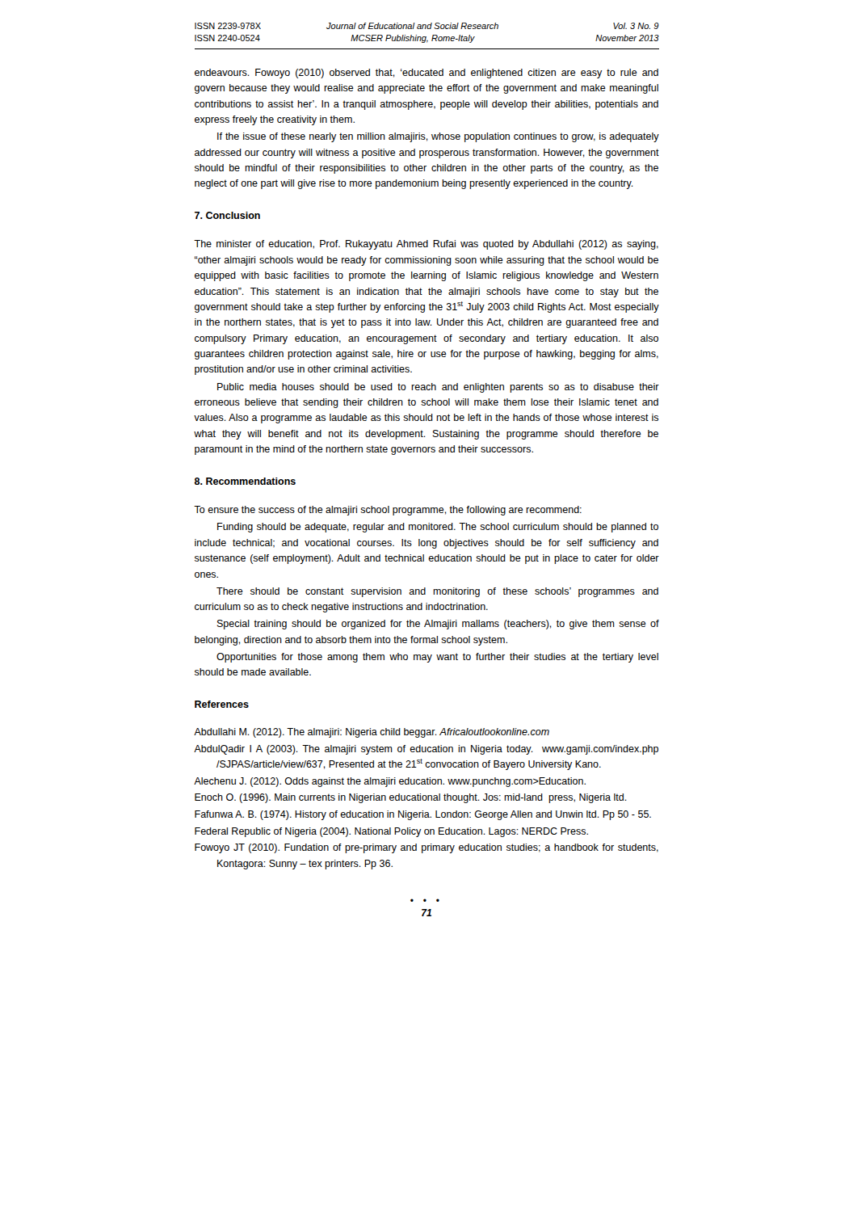| ISSN 2239-978X ISSN 2240-0524 | Journal of Educational and Social Research MCSER Publishing, Rome-Italy | Vol. 3 No. 9 November 2013 |
endeavours. Fowoyo (2010) observed that, ‘educated and enlightened citizen are easy to rule and govern because they would realise and appreciate the effort of the government and make meaningful contributions to assist her’. In a tranquil atmosphere, people will develop their abilities, potentials and express freely the creativity in them.
If the issue of these nearly ten million almajiris, whose population continues to grow, is adequately addressed our country will witness a positive and prosperous transformation. However, the government should be mindful of their responsibilities to other children in the other parts of the country, as the neglect of one part will give rise to more pandemonium being presently experienced in the country.
7. Conclusion
The minister of education, Prof. Rukayyatu Ahmed Rufai was quoted by Abdullahi (2012) as saying, “other almajiri schools would be ready for commissioning soon while assuring that the school would be equipped with basic facilities to promote the learning of Islamic religious knowledge and Western education”. This statement is an indication that the almajiri schools have come to stay but the government should take a step further by enforcing the 31st July 2003 child Rights Act. Most especially in the northern states, that is yet to pass it into law. Under this Act, children are guaranteed free and compulsory Primary education, an encouragement of secondary and tertiary education. It also guarantees children protection against sale, hire or use for the purpose of hawking, begging for alms, prostitution and/or use in other criminal activities.
Public media houses should be used to reach and enlighten parents so as to disabuse their erroneous believe that sending their children to school will make them lose their Islamic tenet and values. Also a programme as laudable as this should not be left in the hands of those whose interest is what they will benefit and not its development. Sustaining the programme should therefore be paramount in the mind of the northern state governors and their successors.
8. Recommendations
To ensure the success of the almajiri school programme, the following are recommend:
Funding should be adequate, regular and monitored. The school curriculum should be planned to include technical; and vocational courses. Its long objectives should be for self sufficiency and sustenance (self employment). Adult and technical education should be put in place to cater for older ones.
There should be constant supervision and monitoring of these schools’ programmes and curriculum so as to check negative instructions and indoctrination.
Special training should be organized for the Almajiri mallams (teachers), to give them sense of belonging, direction and to absorb them into the formal school system.
Opportunities for those among them who may want to further their studies at the tertiary level should be made available.
References
Abdullahi M. (2012). The almajiri: Nigeria child beggar. Africaloutlookonline.com
AbdulQadir I A (2003). The almajiri system of education in Nigeria today. www.gamji.com/index.php /SJPAS/article/view/637, Presented at the 21st convocation of Bayero University Kano.
Alechenu J. (2012). Odds against the almajiri education. www.punchng.com>Education.
Enoch O. (1996). Main currents in Nigerian educational thought. Jos: mid-land press, Nigeria ltd.
Fafunwa A. B. (1974). History of education in Nigeria. London: George Allen and Unwin ltd. Pp 50 - 55.
Federal Republic of Nigeria (2004). National Policy on Education. Lagos: NERDC Press.
Fowoyo JT (2010). Fundation of pre-primary and primary education studies; a handbook for students, Kontagora: Sunny – tex printers. Pp 36.
• • • 71